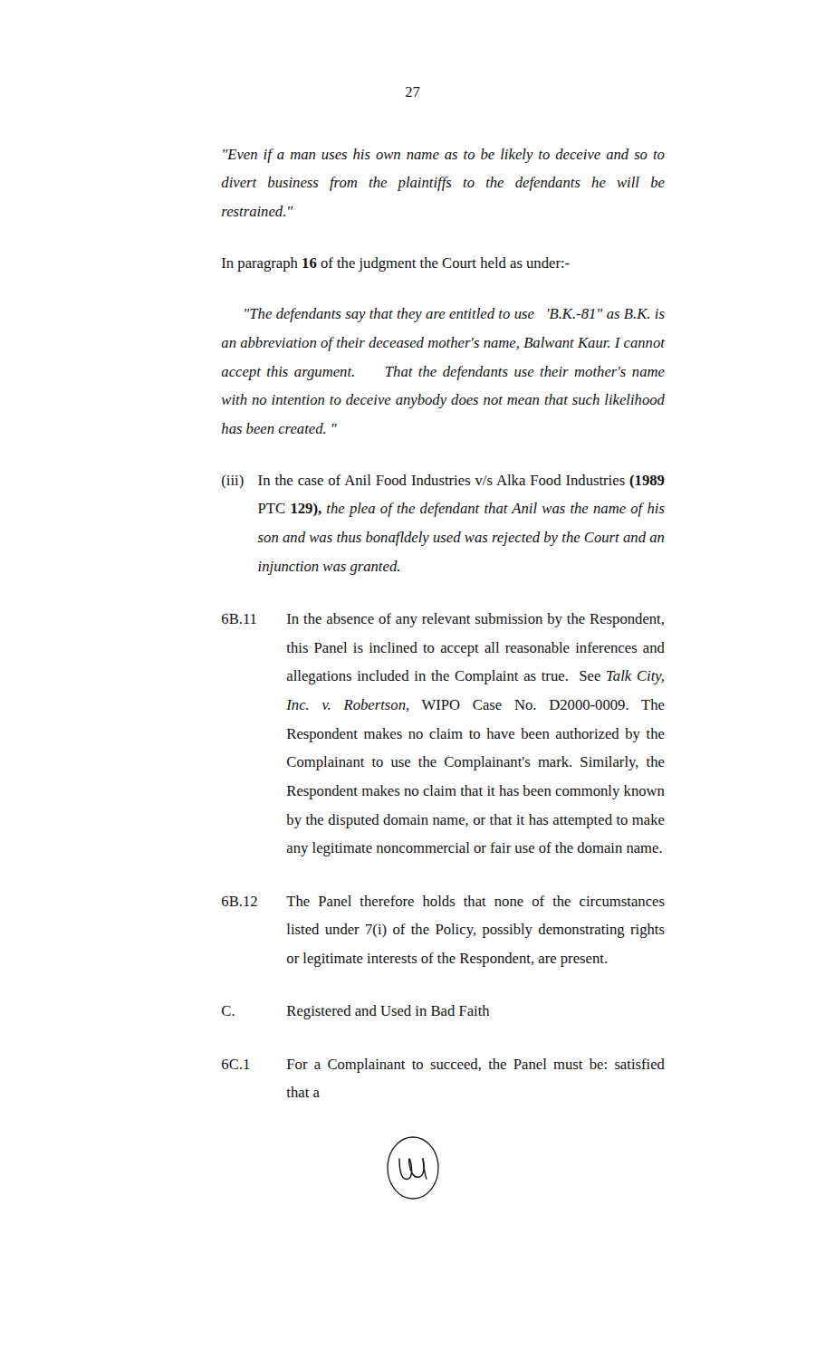27
"Even if a man uses his own name as to be likely to deceive and so to divert business from the plaintiffs to the defendants he will be restrained."
In paragraph 16 of the judgment the Court held as under:-
"The defendants say that they are entitled to use 'B.K.-81" as B.K. is an abbreviation of their deceased mother's name, Balwant Kaur. I cannot accept this argument. That the defendants use their mother's name with no intention to deceive anybody does not mean that such likelihood has been created. "
(iii) In the case of Anil Food Industries v/s Alka Food Industries (1989 PTC 129), the plea of the defendant that Anil was the name of his son and was thus bonafldely used was rejected by the Court and an injunction was granted.
6B.11 In the absence of any relevant submission by the Respondent, this Panel is inclined to accept all reasonable inferences and allegations included in the Complaint as true. See Talk City, Inc. v. Robertson, WIPO Case No. D2000-0009. The Respondent makes no claim to have been authorized by the Complainant to use the Complainant's mark. Similarly, the Respondent makes no claim that it has been commonly known by the disputed domain name, or that it has attempted to make any legitimate noncommercial or fair use of the domain name.
6B.12 The Panel therefore holds that none of the circumstances listed under 7(i) of the Policy, possibly demonstrating rights or legitimate interests of the Respondent, are present.
C. Registered and Used in Bad Faith
6C.1 For a Complainant to succeed, the Panel must be: satisfied that a